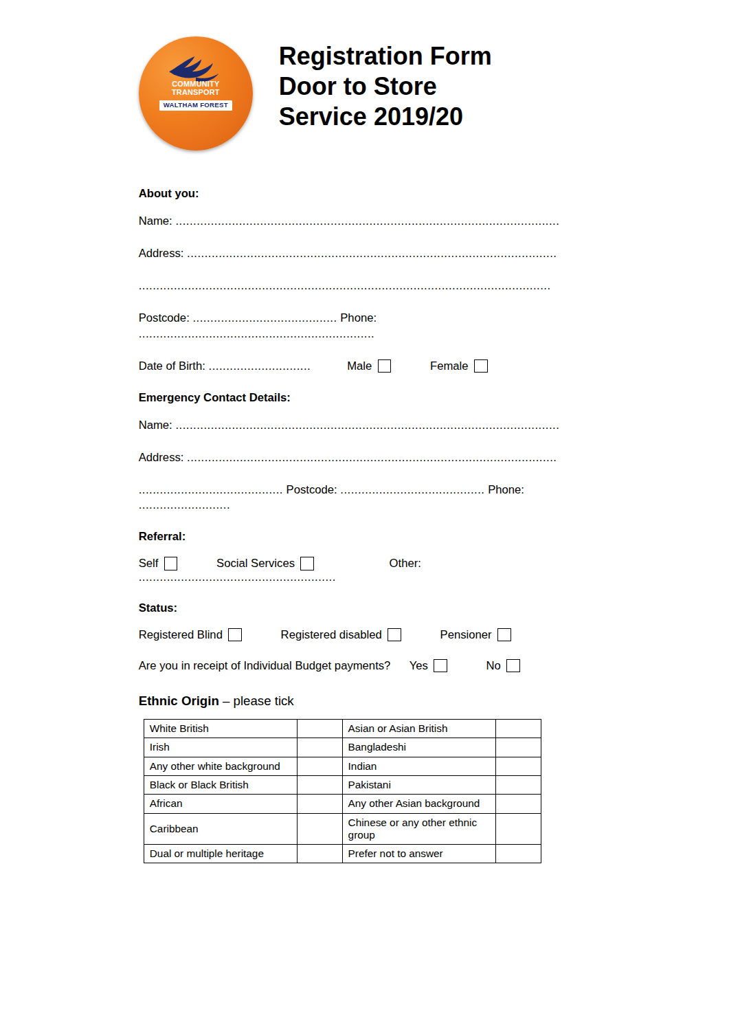COMMUNITY
TRANSPORT
WALTHAM FOREST
Registration Form
Door to Store
Service 2019/20
About you:
Name: .............................................................................................................
Address: .........................................................................................................
.....................................................................................................................
Postcode: ......................................... Phone: ...................................................................
Date of Birth: ............................. Male Female
Emergency Contact Details:
Name: .............................................................................................................
Address: .........................................................................................................
......................................... Postcode: ......................................... Phone: ..........................
Referral:
Self Social Services Other: ........................................................
Status:
Registered Blind Registered disabled Pensioner
Are you in receipt of Individual Budget payments? Yes No
Ethnic Origin – please tick
| White British | | Asian or Asian British | |
| Irish | | Bangladeshi | |
| Any other white background | | Indian | |
| Black or Black British | | Pakistani | |
| African | | Any other Asian background | |
| Caribbean | | Chinese or any other ethnic group | |
| Dual or multiple heritage | | Prefer not to answer | |